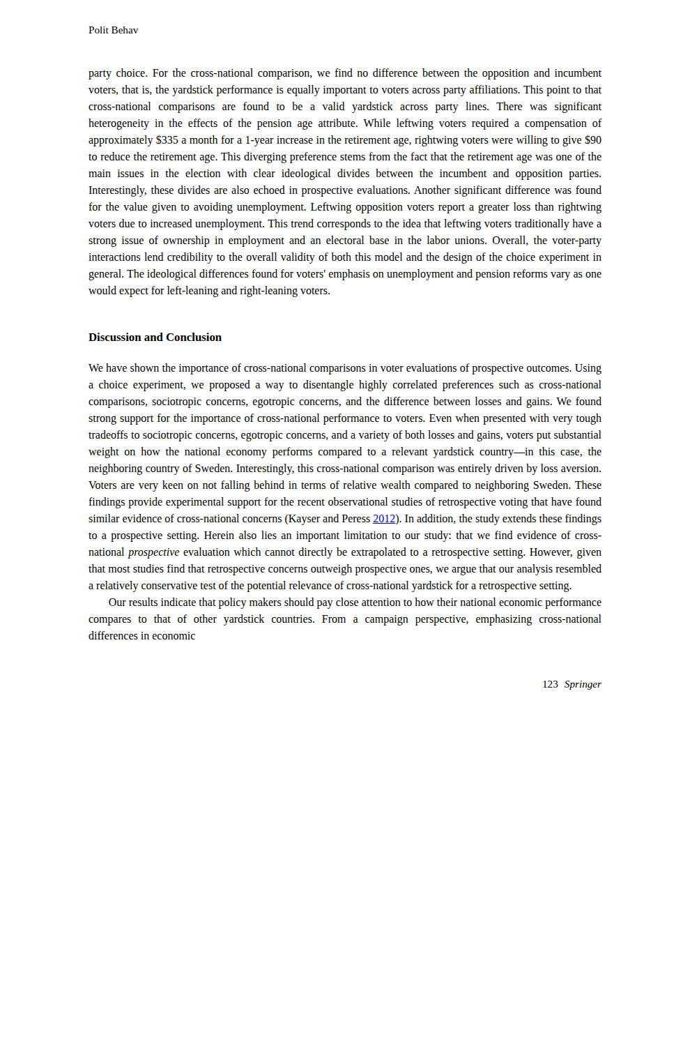Polit Behav
party choice. For the cross-national comparison, we find no difference between the opposition and incumbent voters, that is, the yardstick performance is equally important to voters across party affiliations. This point to that cross-national comparisons are found to be a valid yardstick across party lines. There was significant heterogeneity in the effects of the pension age attribute. While leftwing voters required a compensation of approximately $335 a month for a 1-year increase in the retirement age, rightwing voters were willing to give $90 to reduce the retirement age. This diverging preference stems from the fact that the retirement age was one of the main issues in the election with clear ideological divides between the incumbent and opposition parties. Interestingly, these divides are also echoed in prospective evaluations. Another significant difference was found for the value given to avoiding unemployment. Leftwing opposition voters report a greater loss than rightwing voters due to increased unemployment. This trend corresponds to the idea that leftwing voters traditionally have a strong issue of ownership in employment and an electoral base in the labor unions. Overall, the voter-party interactions lend credibility to the overall validity of both this model and the design of the choice experiment in general. The ideological differences found for voters' emphasis on unemployment and pension reforms vary as one would expect for left-leaning and right-leaning voters.
Discussion and Conclusion
We have shown the importance of cross-national comparisons in voter evaluations of prospective outcomes. Using a choice experiment, we proposed a way to disentangle highly correlated preferences such as cross-national comparisons, sociotropic concerns, egotropic concerns, and the difference between losses and gains. We found strong support for the importance of cross-national performance to voters. Even when presented with very tough tradeoffs to sociotropic concerns, egotropic concerns, and a variety of both losses and gains, voters put substantial weight on how the national economy performs compared to a relevant yardstick country—in this case, the neighboring country of Sweden. Interestingly, this cross-national comparison was entirely driven by loss aversion. Voters are very keen on not falling behind in terms of relative wealth compared to neighboring Sweden. These findings provide experimental support for the recent observational studies of retrospective voting that have found similar evidence of cross-national concerns (Kayser and Peress 2012). In addition, the study extends these findings to a prospective setting. Herein also lies an important limitation to our study: that we find evidence of cross-national prospective evaluation which cannot directly be extrapolated to a retrospective setting. However, given that most studies find that retrospective concerns outweigh prospective ones, we argue that our analysis resembled a relatively conservative test of the potential relevance of cross-national yardstick for a retrospective setting.
Our results indicate that policy makers should pay close attention to how their national economic performance compares to that of other yardstick countries. From a campaign perspective, emphasizing cross-national differences in economic
123 Springer